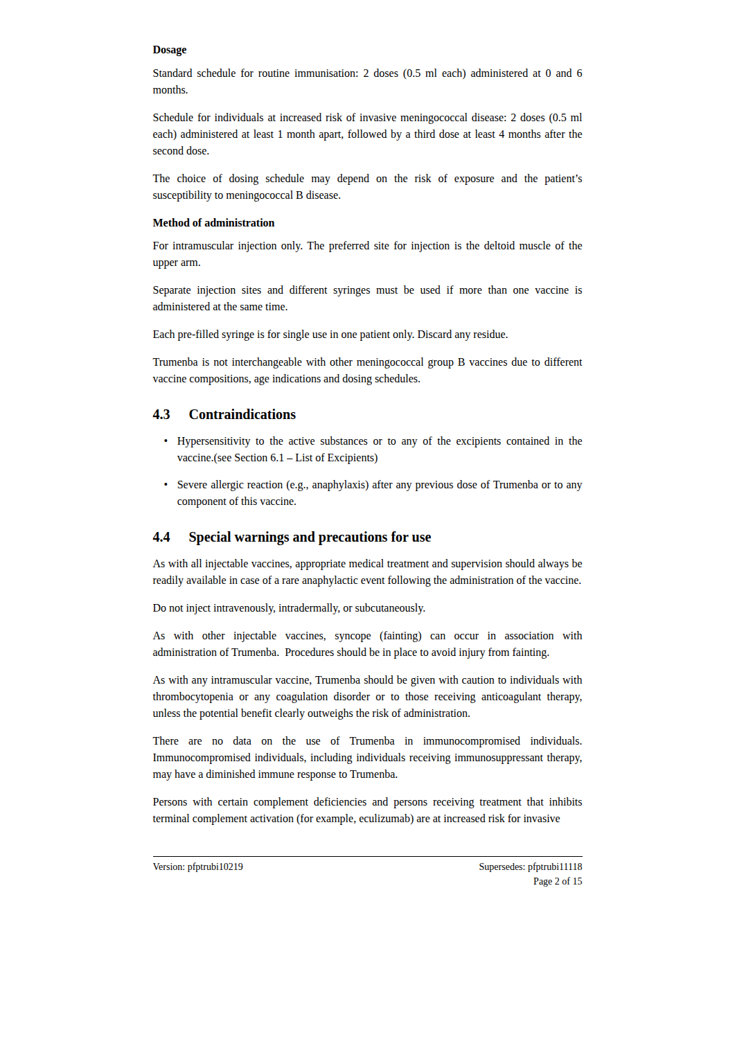Dosage
Standard schedule for routine immunisation: 2 doses (0.5 ml each) administered at 0 and 6 months.
Schedule for individuals at increased risk of invasive meningococcal disease: 2 doses (0.5 ml each) administered at least 1 month apart, followed by a third dose at least 4 months after the second dose.
The choice of dosing schedule may depend on the risk of exposure and the patient’s susceptibility to meningococcal B disease.
Method of administration
For intramuscular injection only. The preferred site for injection is the deltoid muscle of the upper arm.
Separate injection sites and different syringes must be used if more than one vaccine is administered at the same time.
Each pre-filled syringe is for single use in one patient only. Discard any residue.
Trumenba is not interchangeable with other meningococcal group B vaccines due to different vaccine compositions, age indications and dosing schedules.
4.3 Contraindications
Hypersensitivity to the active substances or to any of the excipients contained in the vaccine.(see Section 6.1 – List of Excipients)
Severe allergic reaction (e.g., anaphylaxis) after any previous dose of Trumenba or to any component of this vaccine.
4.4 Special warnings and precautions for use
As with all injectable vaccines, appropriate medical treatment and supervision should always be readily available in case of a rare anaphylactic event following the administration of the vaccine.
Do not inject intravenously, intradermally, or subcutaneously.
As with other injectable vaccines, syncope (fainting) can occur in association with administration of Trumenba. Procedures should be in place to avoid injury from fainting.
As with any intramuscular vaccine, Trumenba should be given with caution to individuals with thrombocytopenia or any coagulation disorder or to those receiving anticoagulant therapy, unless the potential benefit clearly outweighs the risk of administration.
There are no data on the use of Trumenba in immunocompromised individuals. Immunocompromised individuals, including individuals receiving immunosuppressant therapy, may have a diminished immune response to Trumenba.
Persons with certain complement deficiencies and persons receiving treatment that inhibits terminal complement activation (for example, eculizumab) are at increased risk for invasive
Version: pfptrubi10219
Supersedes: pfptrubi11118
Page 2 of 15